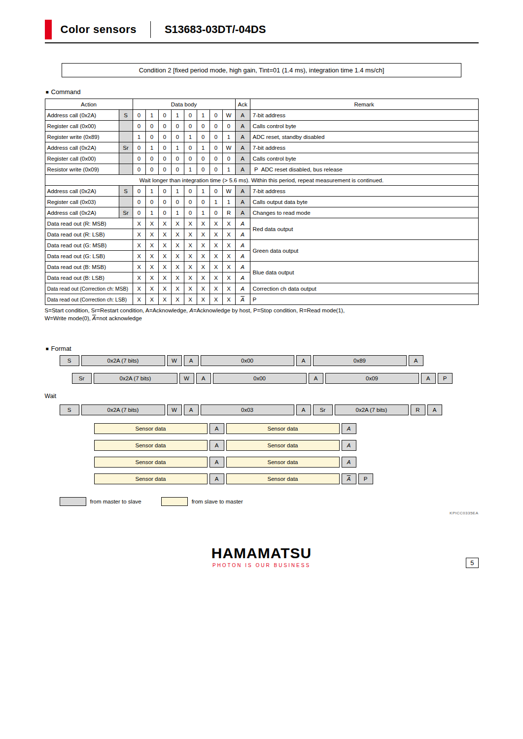Color sensors
S13683-03DT/-04DS
Condition 2 [fixed period mode, high gain, Tint=01 (1.4 ms), integration time 1.4 ms/ch]
Command
| Action | Data body | Ack | Remark |
| --- | --- | --- | --- |
| Address call (0x2A) | S | 0 | 1 | 0 | 1 | 0 | 1 | 0 | W | A | 7-bit address |
| Register call (0x00) | | 0 | 0 | 0 | 0 | 0 | 0 | 0 | 0 | A | Calls control byte |
| Register write (0x89) | | 1 | 0 | 0 | 0 | 1 | 0 | 0 | 1 | A | ADC reset, standby disabled |
| Address call (0x2A) | Sr | 0 | 1 | 0 | 1 | 0 | 1 | 0 | W | A | 7-bit address |
| Register call (0x00) | | 0 | 0 | 0 | 0 | 0 | 0 | 0 | 0 | A | Calls control byte |
| Resistor write (0x09) | | 0 | 0 | 0 | 0 | 1 | 0 | 0 | 1 | A | P ADC reset disabled, bus release |
| Wait longer than integration time (> 5.6 ms). Within this period, repeat measurement is continued. |
| Address call (0x2A) | S | 0 | 1 | 0 | 1 | 0 | 1 | 0 | W | A | 7-bit address |
| Register call (0x03) | | 0 | 0 | 0 | 0 | 0 | 0 | 1 | 1 | A | Calls output data byte |
| Address call (0x2A) | Sr | 0 | 1 | 0 | 1 | 0 | 1 | 0 | R | A | Changes to read mode |
| Data read out (R: MSB) | X | X | X | X | X | X | X | X | A | Red data output |
| Data read out (R: LSB) | X | X | X | X | X | X | X | X | A |
| Data read out (G: MSB) | X | X | X | X | X | X | X | X | A | Green data output |
| Data read out (G: LSB) | X | X | X | X | X | X | X | X | A |
| Data read out (B: MSB) | X | X | X | X | X | X | X | X | A | Blue data output |
| Data read out (B: LSB) | X | X | X | X | X | X | X | X | A |
| Data read out (Correction ch: MSB) | X | X | X | X | X | X | X | X | A | Correction ch data output |
| Data read out (Correction ch: LSB) | X | X | X | X | X | X | X | X | A | P |
S=Start condition, Sr=Restart condition, A=Acknowledge, A=Acknowledge by host, P=Stop condition, R=Read mode(1),
W=Write mode(0), A=not acknowledge
Format
S
0x2A (7 bits)
W
A
0x00
A
0x89
A
Sr
0x2A (7 bits)
W
A
0x00
A
0x09
A
P
Wait
S
0x2A (7 bits)
W
A
0x03
A
Sr
0x2A (7 bits)
R
A
Sensor data
A
Sensor data
A
Sensor data
A
Sensor data
A
Sensor data
A
Sensor data
A
Sensor data
A
Sensor data
A
P
from master to slave
from slave to master
KPICC0335EA
HAMAMATSU
PHOTON IS OUR BUSINESS
5